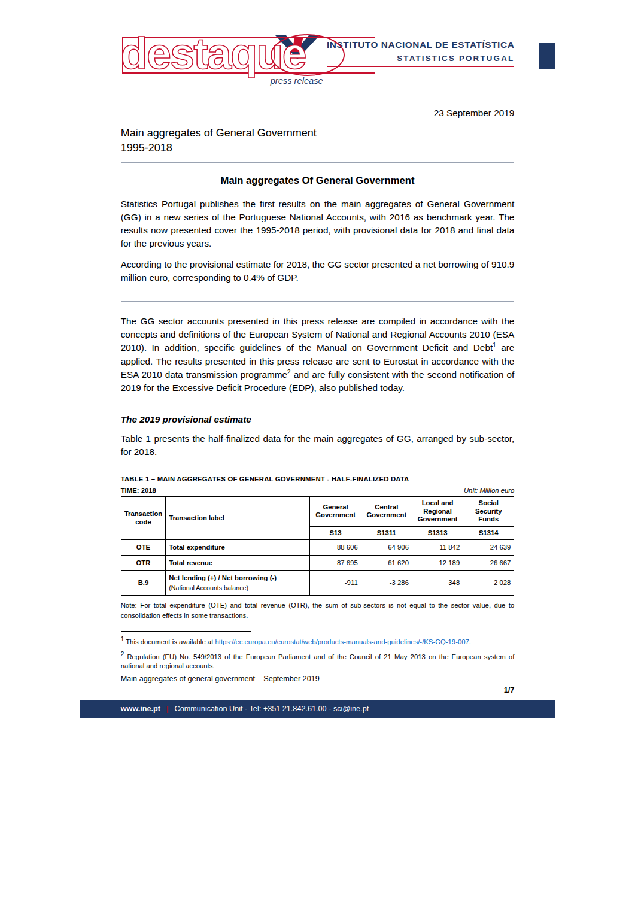destaque
press release
INSTITUTO NACIONAL DE ESTATÍSTICA
STATISTICS PORTUGAL
23 September 2019
Main aggregates of General Government
1995-2018
Main aggregates Of General Government
Statistics Portugal publishes the first results on the main aggregates of General Government (GG) in a new series of the Portuguese National Accounts, with 2016 as benchmark year. The results now presented cover the 1995-2018 period, with provisional data for 2018 and final data for the previous years.
According to the provisional estimate for 2018, the GG sector presented a net borrowing of 910.9 million euro, corresponding to 0.4% of GDP.
The GG sector accounts presented in this press release are compiled in accordance with the concepts and definitions of the European System of National and Regional Accounts 2010 (ESA 2010). In addition, specific guidelines of the Manual on Government Deficit and Debt1 are applied. The results presented in this press release are sent to Eurostat in accordance with the ESA 2010 data transmission programme2 and are fully consistent with the second notification of 2019 for the Excessive Deficit Procedure (EDP), also published today.
The 2019 provisional estimate
Table 1 presents the half-finalized data for the main aggregates of GG, arranged by sub-sector, for 2018.
TABLE 1 – MAIN AGGREGATES OF GENERAL GOVERNMENT - HALF-FINALIZED DATA
TIME: 2018 Unit: Million euro
| Transaction code | Transaction label | General Government | Central Government | Local and Regional Government | Social Security Funds |
| --- | --- | --- | --- | --- | --- |
| S13 | S1311 | S1313 | S1314 |
| OTE | Total expenditure | 88 606 | 64 906 | 11 842 | 24 639 |
| OTR | Total revenue | 87 695 | 61 620 | 12 189 | 26 667 |
| B.9 | Net lending (+) / Net borrowing (-) (National Accounts balance) | -911 | -3 286 | 348 | 2 028 |
Note: For total expenditure (OTE) and total revenue (OTR), the sum of sub-sectors is not equal to the sector value, due to consolidation effects in some transactions.
1 This document is available at https://ec.europa.eu/eurostat/web/products-manuals-and-guidelines/-/KS-GQ-19-007.
2 Regulation (EU) No. 549/2013 of the European Parliament and of the Council of 21 May 2013 on the European system of national and regional accounts.
Main aggregates of general government – September 2019
1/7
www.ine.pt | Communication Unit - Tel: +351 21.842.61.00 - sci@ine.pt